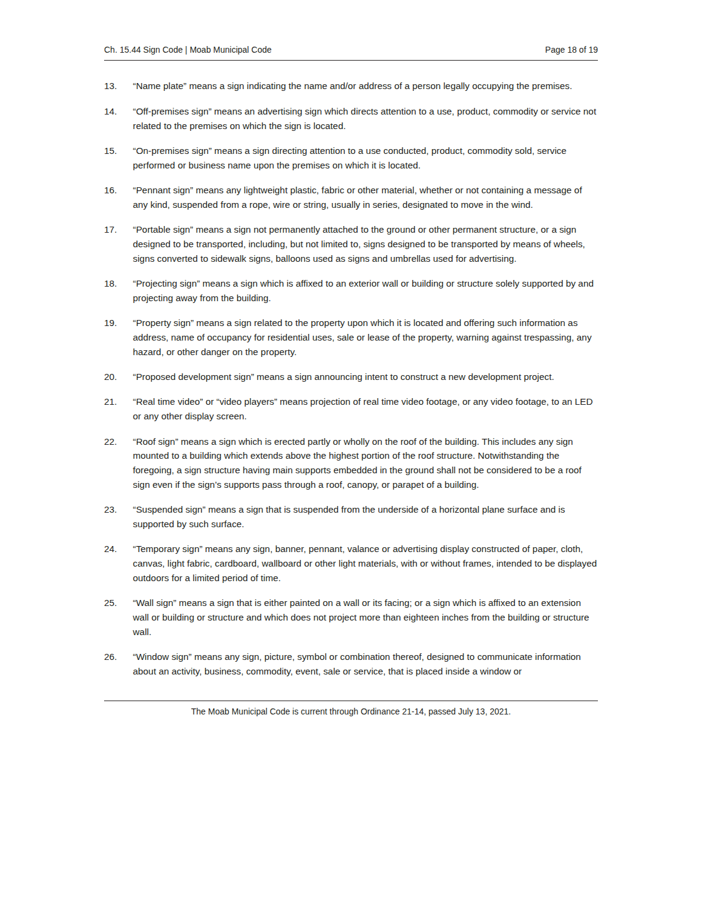Ch. 15.44 Sign Code | Moab Municipal Code Page 18 of 19
“Name plate” means a sign indicating the name and/or address of a person legally occupying the premises.
“Off-premises sign” means an advertising sign which directs attention to a use, product, commodity or service not related to the premises on which the sign is located.
“On-premises sign” means a sign directing attention to a use conducted, product, commodity sold, service performed or business name upon the premises on which it is located.
“Pennant sign” means any lightweight plastic, fabric or other material, whether or not containing a message of any kind, suspended from a rope, wire or string, usually in series, designated to move in the wind.
“Portable sign” means a sign not permanently attached to the ground or other permanent structure, or a sign designed to be transported, including, but not limited to, signs designed to be transported by means of wheels, signs converted to sidewalk signs, balloons used as signs and umbrellas used for advertising.
“Projecting sign” means a sign which is affixed to an exterior wall or building or structure solely supported by and projecting away from the building.
“Property sign” means a sign related to the property upon which it is located and offering such information as address, name of occupancy for residential uses, sale or lease of the property, warning against trespassing, any hazard, or other danger on the property.
“Proposed development sign” means a sign announcing intent to construct a new development project.
“Real time video” or “video players” means projection of real time video footage, or any video footage, to an LED or any other display screen.
“Roof sign” means a sign which is erected partly or wholly on the roof of the building. This includes any sign mounted to a building which extends above the highest portion of the roof structure. Notwithstanding the foregoing, a sign structure having main supports embedded in the ground shall not be considered to be a roof sign even if the sign’s supports pass through a roof, canopy, or parapet of a building.
“Suspended sign” means a sign that is suspended from the underside of a horizontal plane surface and is supported by such surface.
“Temporary sign” means any sign, banner, pennant, valance or advertising display constructed of paper, cloth, canvas, light fabric, cardboard, wallboard or other light materials, with or without frames, intended to be displayed outdoors for a limited period of time.
“Wall sign” means a sign that is either painted on a wall or its facing; or a sign which is affixed to an extension wall or building or structure and which does not project more than eighteen inches from the building or structure wall.
“Window sign” means any sign, picture, symbol or combination thereof, designed to communicate information about an activity, business, commodity, event, sale or service, that is placed inside a window or
The Moab Municipal Code is current through Ordinance 21-14, passed July 13, 2021.